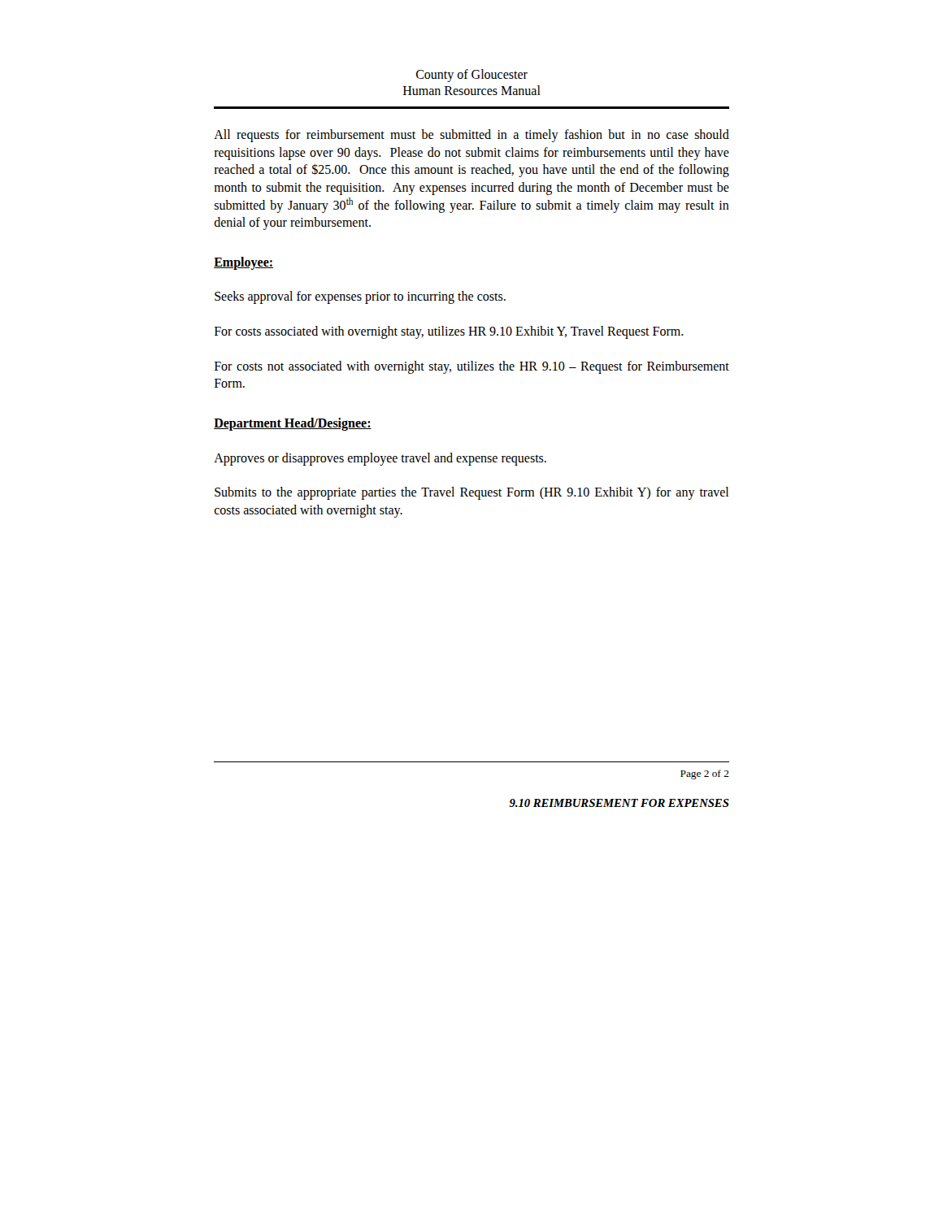County of Gloucester Human Resources Manual
All requests for reimbursement must be submitted in a timely fashion but in no case should requisitions lapse over 90 days. Please do not submit claims for reimbursements until they have reached a total of $25.00. Once this amount is reached, you have until the end of the following month to submit the requisition. Any expenses incurred during the month of December must be submitted by January 30th of the following year. Failure to submit a timely claim may result in denial of your reimbursement.
Employee:
Seeks approval for expenses prior to incurring the costs.
For costs associated with overnight stay, utilizes HR 9.10 Exhibit Y, Travel Request Form.
For costs not associated with overnight stay, utilizes the HR 9.10 – Request for Reimbursement Form.
Department Head/Designee:
Approves or disapproves employee travel and expense requests.
Submits to the appropriate parties the Travel Request Form (HR 9.10 Exhibit Y) for any travel costs associated with overnight stay.
Page 2 of 2
9.10 REIMBURSEMENT FOR EXPENSES